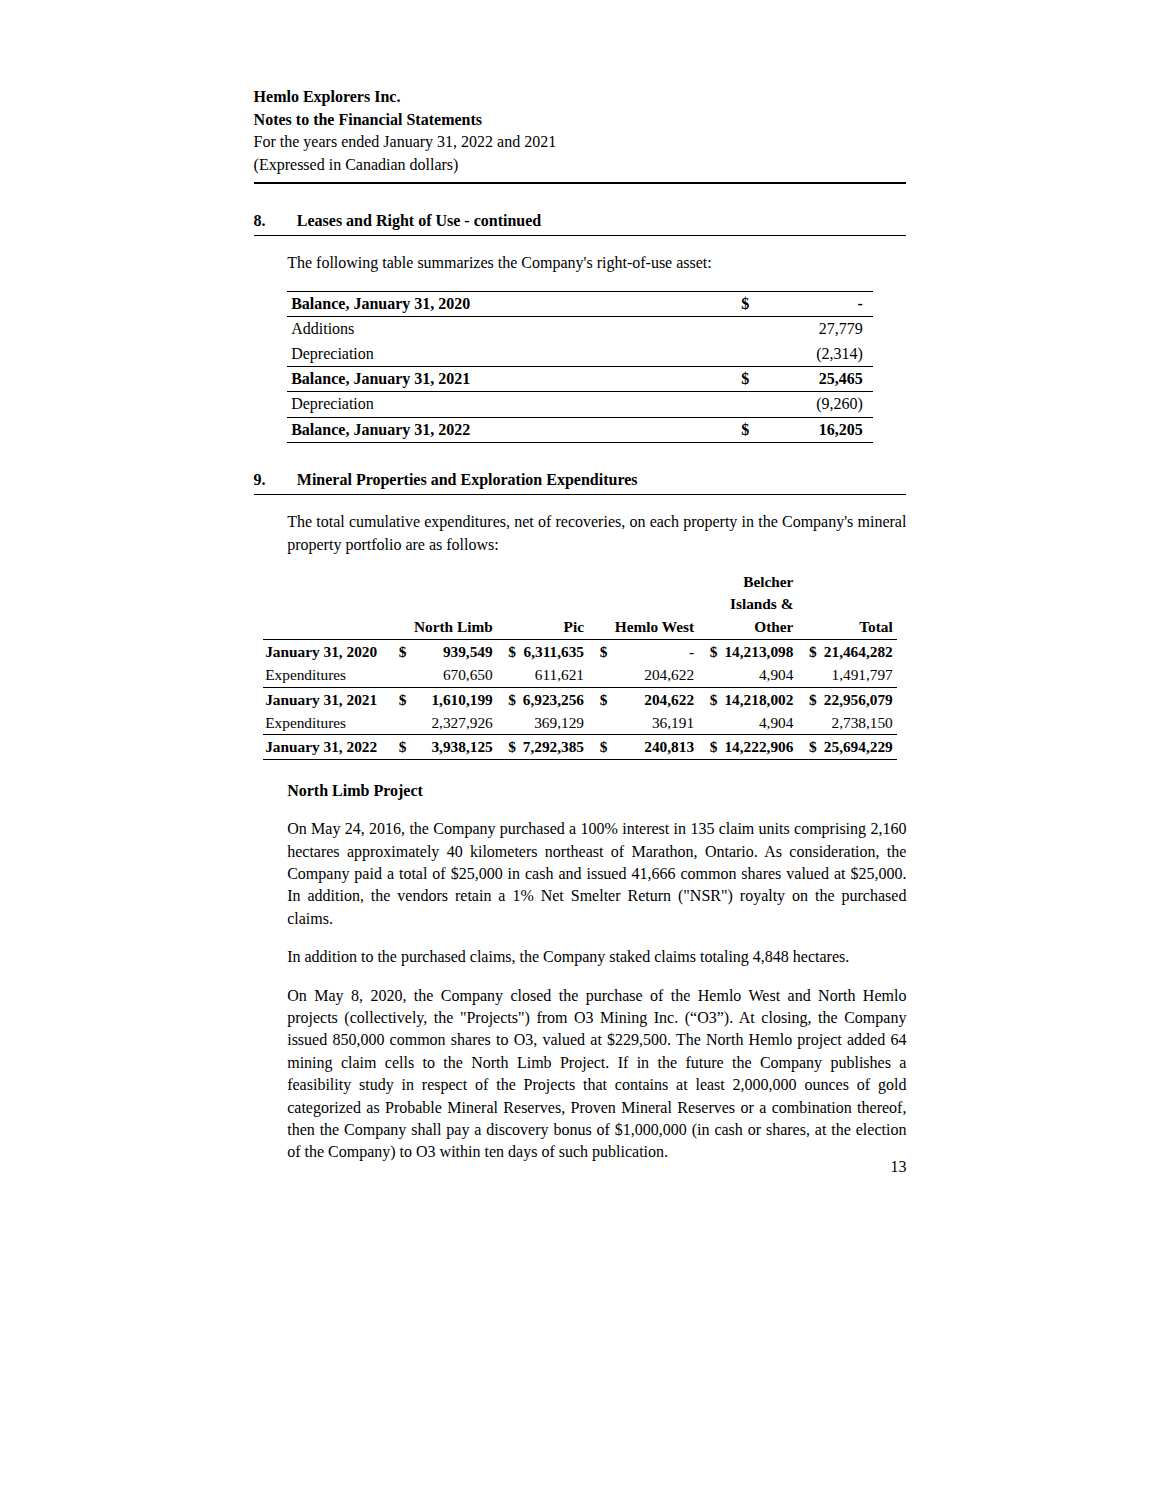Hemlo Explorers Inc.
Notes to the Financial Statements
For the years ended January 31, 2022 and 2021
(Expressed in Canadian dollars)
8.
Leases and Right of Use - continued
The following table summarizes the Company's right-of-use asset:
| Balance, January 31, 2020 | $ | - |
| Additions | | 27,779 |
| Depreciation | | (2,314) |
| Balance, January 31, 2021 | $ | 25,465 |
| Depreciation | | (9,260) |
| Balance, January 31, 2022 | $ | 16,205 |
9.
Mineral Properties and Exploration Expenditures
The total cumulative expenditures, net of recoveries, on each property in the Company's mineral property portfolio are as follows:
| | | | | | | | | Belcher Islands & | | |
| | | North Limb | | Pic | | Hemlo West | | Other | | Total |
| January 31, 2020 | $ | 939,549 | $ | 6,311,635 | $ | - | $ | 14,213,098 | $ | 21,464,282 |
| Expenditures | | 670,650 | | 611,621 | | 204,622 | | 4,904 | | 1,491,797 |
| January 31, 2021 | $ | 1,610,199 | $ | 6,923,256 | $ | 204,622 | $ | 14,218,002 | $ | 22,956,079 |
| Expenditures | | 2,327,926 | | 369,129 | | 36,191 | | 4,904 | | 2,738,150 |
| January 31, 2022 | $ | 3,938,125 | $ | 7,292,385 | $ | 240,813 | $ | 14,222,906 | $ | 25,694,229 |
North Limb Project
On May 24, 2016, the Company purchased a 100% interest in 135 claim units comprising 2,160 hectares approximately 40 kilometers northeast of Marathon, Ontario. As consideration, the Company paid a total of $25,000 in cash and issued 41,666 common shares valued at $25,000. In addition, the vendors retain a 1% Net Smelter Return ("NSR") royalty on the purchased claims.
In addition to the purchased claims, the Company staked claims totaling 4,848 hectares.
On May 8, 2020, the Company closed the purchase of the Hemlo West and North Hemlo projects (collectively, the "Projects") from O3 Mining Inc. (“O3”). At closing, the Company issued 850,000 common shares to O3, valued at $229,500. The North Hemlo project added 64 mining claim cells to the North Limb Project. If in the future the Company publishes a feasibility study in respect of the Projects that contains at least 2,000,000 ounces of gold categorized as Probable Mineral Reserves, Proven Mineral Reserves or a combination thereof, then the Company shall pay a discovery bonus of $1,000,000 (in cash or shares, at the election of the Company) to O3 within ten days of such publication.
13